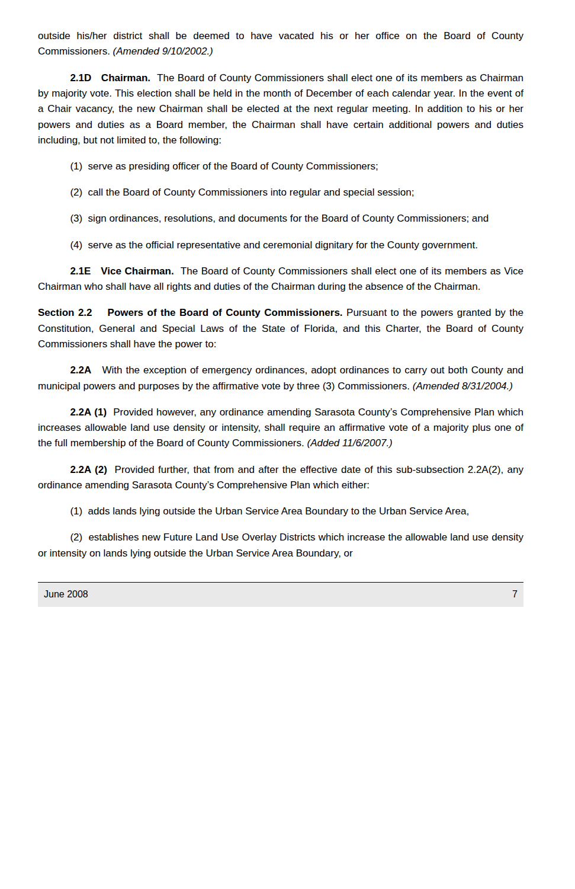outside his/her district shall be deemed to have vacated his or her office on the Board of County Commissioners. (Amended 9/10/2002.)
2.1D Chairman. The Board of County Commissioners shall elect one of its members as Chairman by majority vote. This election shall be held in the month of December of each calendar year. In the event of a Chair vacancy, the new Chairman shall be elected at the next regular meeting. In addition to his or her powers and duties as a Board member, the Chairman shall have certain additional powers and duties including, but not limited to, the following:
(1) serve as presiding officer of the Board of County Commissioners;
(2) call the Board of County Commissioners into regular and special session;
(3) sign ordinances, resolutions, and documents for the Board of County Commissioners; and
(4) serve as the official representative and ceremonial dignitary for the County government.
2.1E Vice Chairman. The Board of County Commissioners shall elect one of its members as Vice Chairman who shall have all rights and duties of the Chairman during the absence of the Chairman.
Section 2.2 Powers of the Board of County Commissioners. Pursuant to the powers granted by the Constitution, General and Special Laws of the State of Florida, and this Charter, the Board of County Commissioners shall have the power to:
2.2A With the exception of emergency ordinances, adopt ordinances to carry out both County and municipal powers and purposes by the affirmative vote by three (3) Commissioners. (Amended 8/31/2004.)
2.2A (1) Provided however, any ordinance amending Sarasota County’s Comprehensive Plan which increases allowable land use density or intensity, shall require an affirmative vote of a majority plus one of the full membership of the Board of County Commissioners. (Added 11/6/2007.)
2.2A (2) Provided further, that from and after the effective date of this sub-subsection 2.2A(2), any ordinance amending Sarasota County’s Comprehensive Plan which either:
(1) adds lands lying outside the Urban Service Area Boundary to the Urban Service Area,
(2) establishes new Future Land Use Overlay Districts which increase the allowable land use density or intensity on lands lying outside the Urban Service Area Boundary, or
June 2008 7